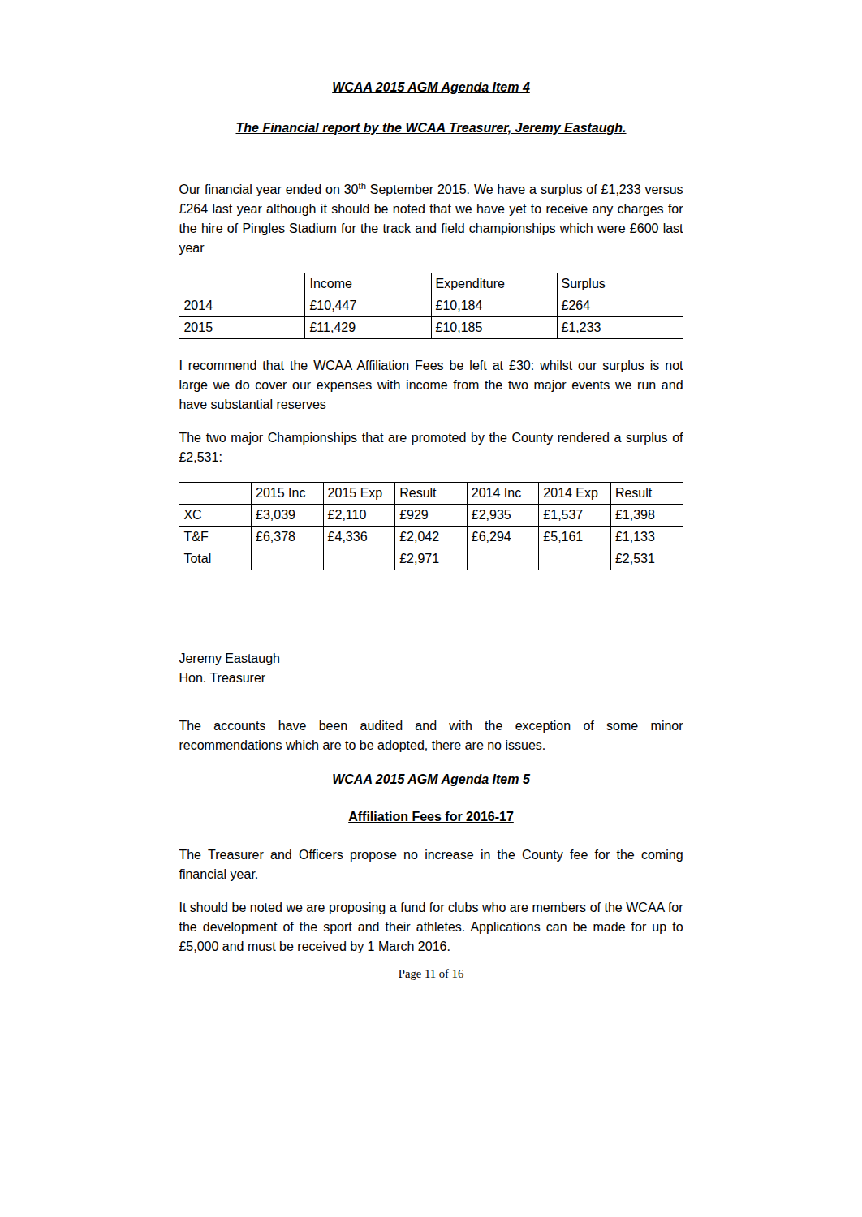WCAA 2015 AGM Agenda Item 4
The Financial report by the WCAA Treasurer, Jeremy Eastaugh.
Our financial year ended on 30th September 2015. We have a surplus of £1,233 versus £264 last year although it should be noted that we have yet to receive any charges for the hire of Pingles Stadium for the track and field championships which were £600 last year
| | Income | Expenditure | Surplus |
| 2014 | £10,447 | £10,184 | £264 |
| 2015 | £11,429 | £10,185 | £1,233 |
I recommend that the WCAA Affiliation Fees be left at £30: whilst our surplus is not large we do cover our expenses with income from the two major events we run and have substantial reserves
The two major Championships that are promoted by the County rendered a surplus of £2,531:
| | 2015 Inc | 2015 Exp | Result | 2014 Inc | 2014 Exp | Result |
| XC | £3,039 | £2,110 | £929 | £2,935 | £1,537 | £1,398 |
| T&F | £6,378 | £4,336 | £2,042 | £6,294 | £5,161 | £1,133 |
| Total | | | £2,971 | | | £2,531 |
Jeremy Eastaugh
Hon. Treasurer
The accounts have been audited and with the exception of some minor recommendations which are to be adopted, there are no issues.
WCAA 2015 AGM Agenda Item 5
Affiliation Fees for 2016-17
The Treasurer and Officers propose no increase in the County fee for the coming financial year.
It should be noted we are proposing a fund for clubs who are members of the WCAA for the development of the sport and their athletes. Applications can be made for up to £5,000 and must be received by 1 March 2016.
Page 11 of 16